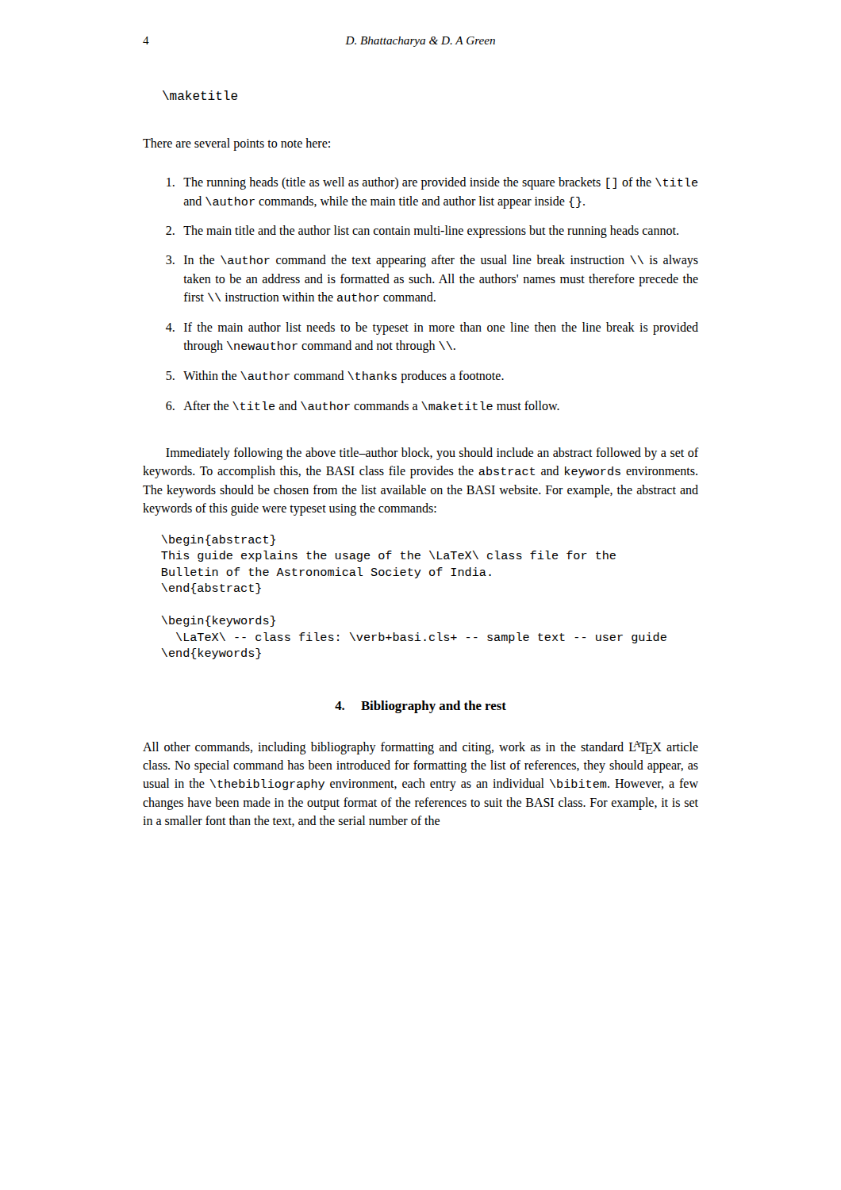4 D. Bhattacharya & D. A Green
\maketitle
There are several points to note here:
The running heads (title as well as author) are provided inside the square brackets [] of the \title and \author commands, while the main title and author list appear inside {}.
The main title and the author list can contain multi-line expressions but the running heads cannot.
In the \author command the text appearing after the usual line break instruction \\ is always taken to be an address and is formatted as such. All the authors' names must therefore precede the first \\ instruction within the author command.
If the main author list needs to be typeset in more than one line then the line break is provided through \newauthor command and not through \\.
Within the \author command \thanks produces a footnote.
After the \title and \author commands a \maketitle must follow.
Immediately following the above title–author block, you should include an abstract followed by a set of keywords. To accomplish this, the BASI class file provides the abstract and keywords environments. The keywords should be chosen from the list available on the BASI website. For example, the abstract and keywords of this guide were typeset using the commands:
\begin{abstract}
This guide explains the usage of the \LaTeX\ class file for the
Bulletin of the Astronomical Society of India.
\end{abstract}

\begin{keywords}
  \LaTeX\ -- class files: \verb+basi.cls+ -- sample text -- user guide
\end{keywords}
4. Bibliography and the rest
All other commands, including bibliography formatting and citing, work as in the standard LATEX article class. No special command has been introduced for formatting the list of references, they should appear, as usual in the \thebibliography environment, each entry as an individual \bibitem. However, a few changes have been made in the output format of the references to suit the BASI class. For example, it is set in a smaller font than the text, and the serial number of the